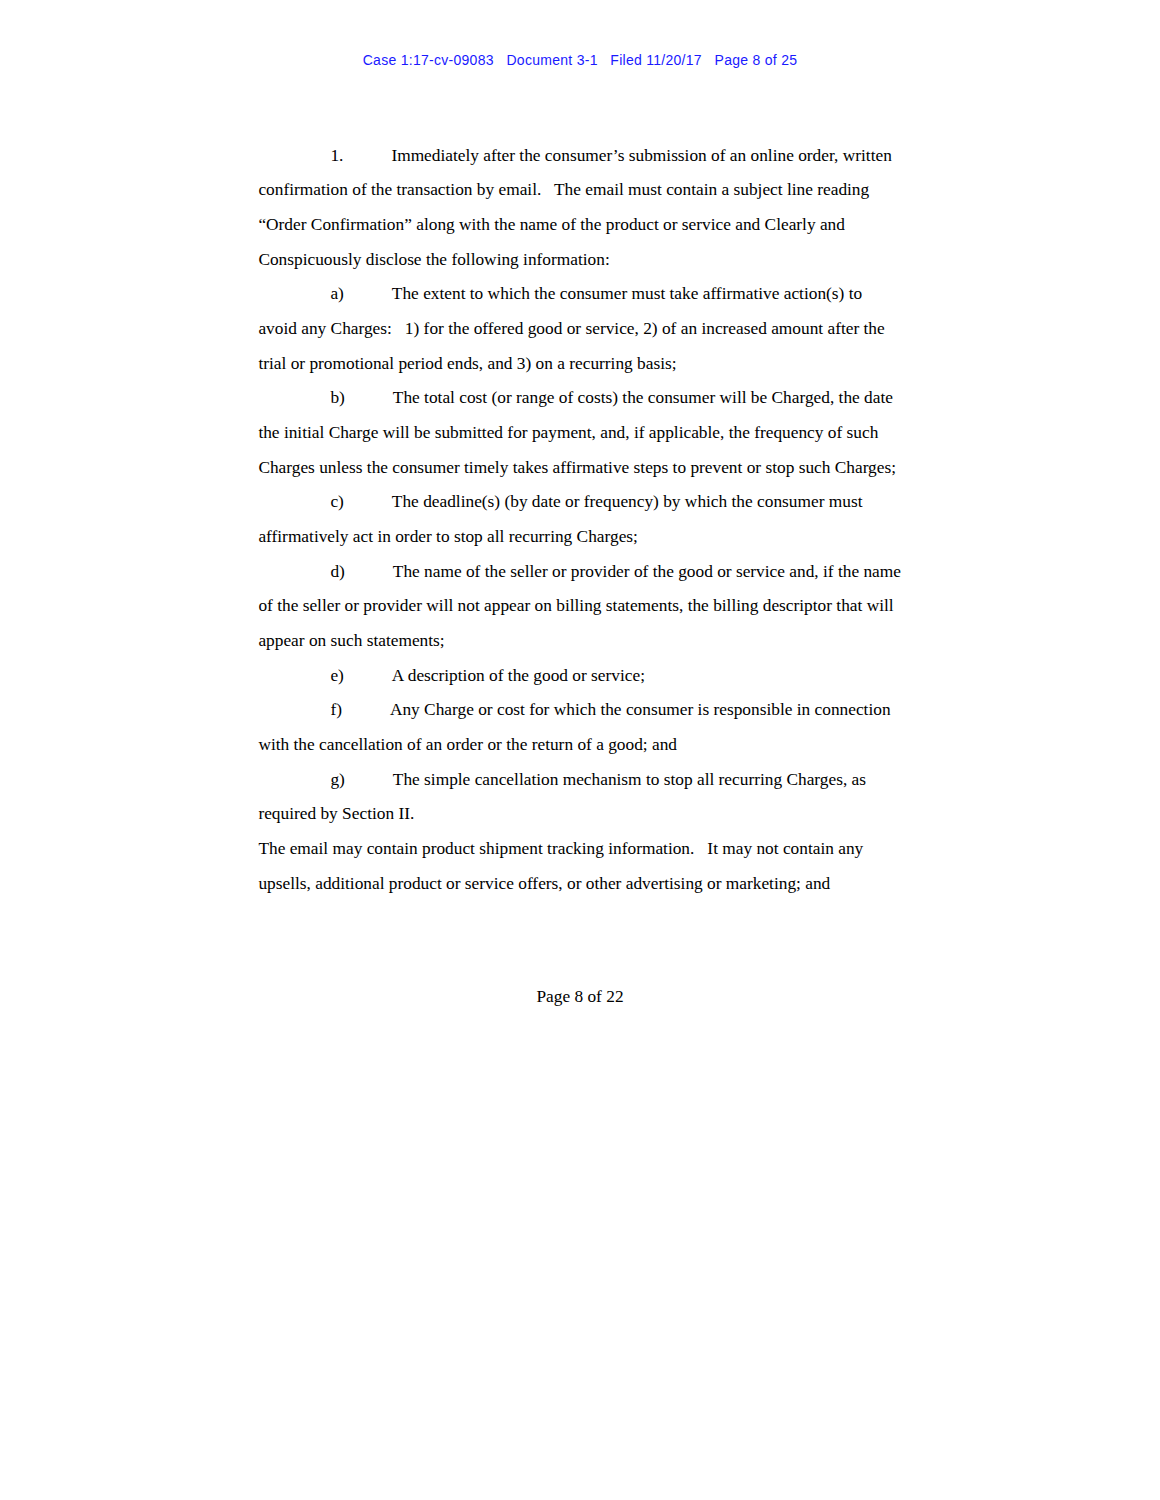Case 1:17-cv-09083 Document 3-1 Filed 11/20/17 Page 8 of 25
1. Immediately after the consumer’s submission of an online order, written confirmation of the transaction by email. The email must contain a subject line reading “Order Confirmation” along with the name of the product or service and Clearly and Conspicuously disclose the following information:
a) The extent to which the consumer must take affirmative action(s) to avoid any Charges: 1) for the offered good or service, 2) of an increased amount after the trial or promotional period ends, and 3) on a recurring basis;
b) The total cost (or range of costs) the consumer will be Charged, the date the initial Charge will be submitted for payment, and, if applicable, the frequency of such Charges unless the consumer timely takes affirmative steps to prevent or stop such Charges;
c) The deadline(s) (by date or frequency) by which the consumer must affirmatively act in order to stop all recurring Charges;
d) The name of the seller or provider of the good or service and, if the name of the seller or provider will not appear on billing statements, the billing descriptor that will appear on such statements;
e) A description of the good or service;
f) Any Charge or cost for which the consumer is responsible in connection with the cancellation of an order or the return of a good; and
g) The simple cancellation mechanism to stop all recurring Charges, as required by Section II.
The email may contain product shipment tracking information. It may not contain any upsells, additional product or service offers, or other advertising or marketing; and
Page 8 of 22